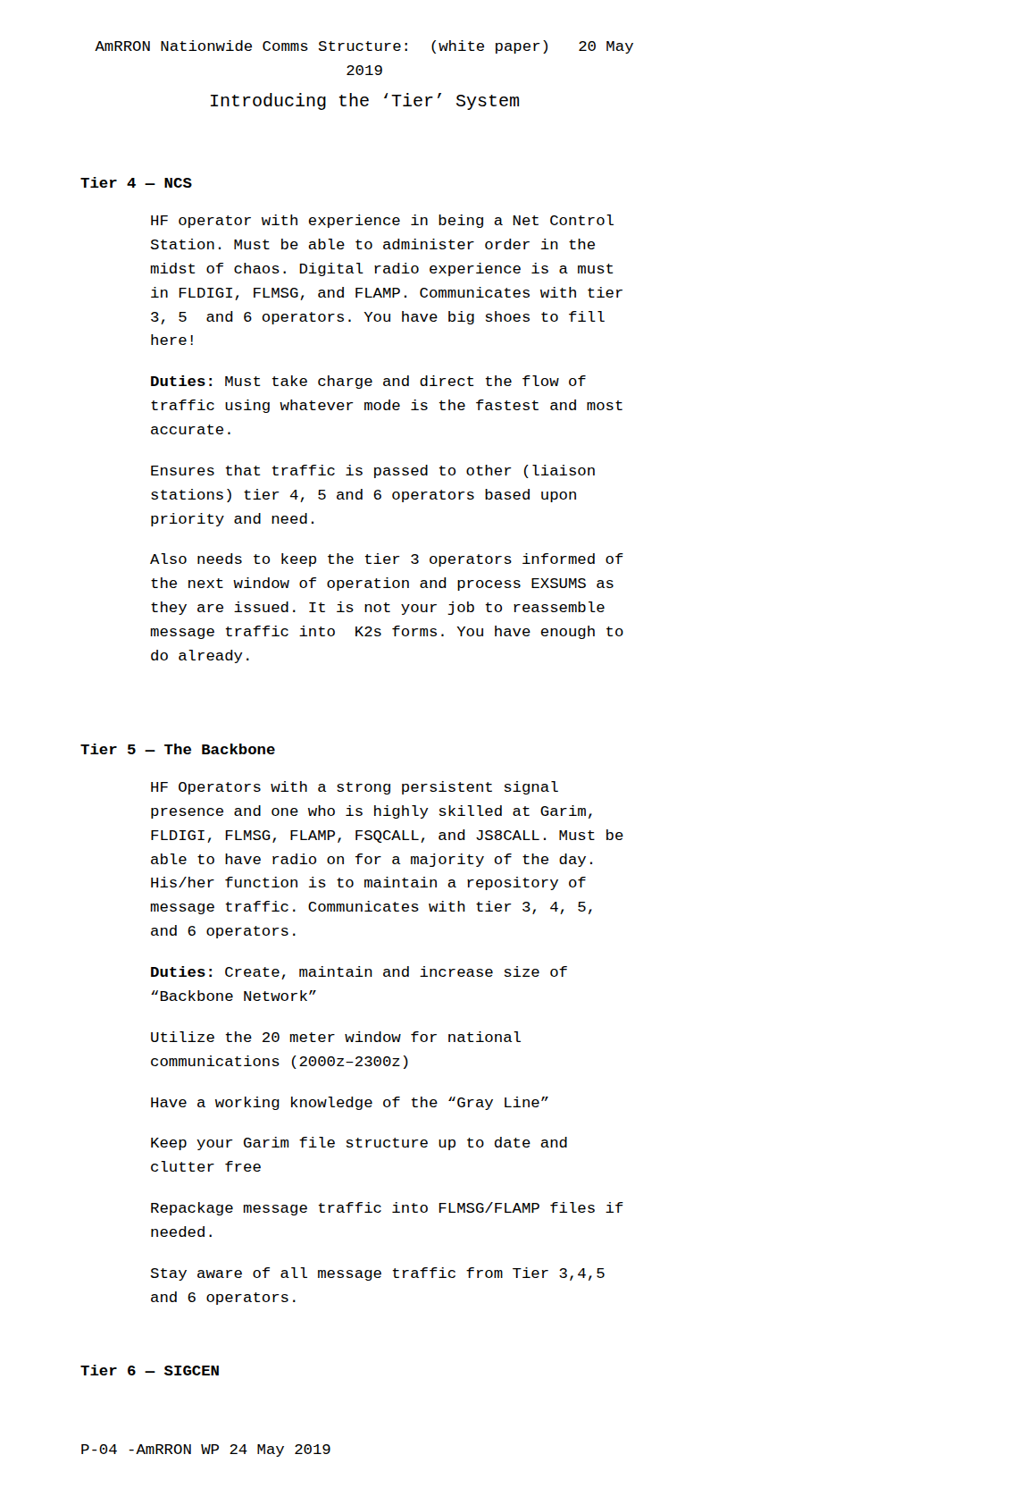AmRRON Nationwide Comms Structure: (white paper) 20 May 2019
Introducing the ‘Tier’ System
Tier 4 — NCS
HF operator with experience in being a Net Control Station. Must be able to administer order in the midst of chaos. Digital radio experience is a must in FLDIGI, FLMSG, and FLAMP. Communicates with tier 3, 5 and 6 operators. You have big shoes to fill here!
Duties: Must take charge and direct the flow of traffic using whatever mode is the fastest and most accurate.
Ensures that traffic is passed to other (liaison stations) tier 4, 5 and 6 operators based upon priority and need.
Also needs to keep the tier 3 operators informed of the next window of operation and process EXSUMS as they are issued. It is not your job to reassemble message traffic into K2s forms. You have enough to do already.
Tier 5 — The Backbone
HF Operators with a strong persistent signal presence and one who is highly skilled at Garim, FLDIGI, FLMSG, FLAMP, FSQCALL, and JS8CALL. Must be able to have radio on for a majority of the day. His/her function is to maintain a repository of message traffic. Communicates with tier 3, 4, 5, and 6 operators.
Duties: Create, maintain and increase size of “Backbone Network”
Utilize the 20 meter window for national communications (2000z–2300z)
Have a working knowledge of the “Gray Line”
Keep your Garim file structure up to date and clutter free
Repackage message traffic into FLMSG/FLAMP files if needed.
Stay aware of all message traffic from Tier 3,4,5 and 6 operators.
Tier 6 — SIGCEN
P-04 -AmRRON WP 24 May 2019